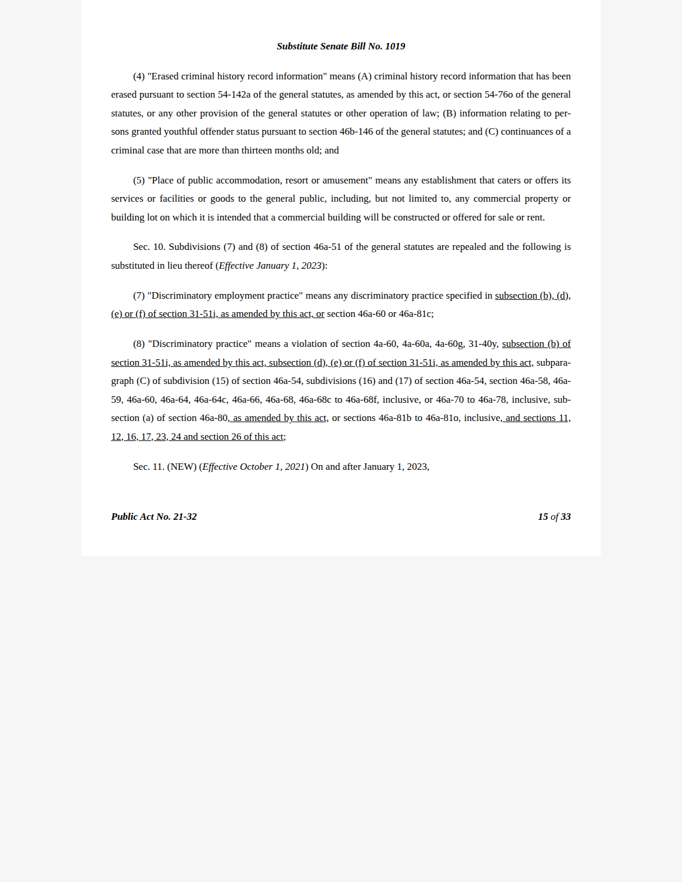Substitute Senate Bill No. 1019
(4) "Erased criminal history record information" means (A) criminal history record information that has been erased pursuant to section 54-142a of the general statutes, as amended by this act, or section 54-76o of the general statutes, or any other provision of the general statutes or other operation of law; (B) information relating to persons granted youthful offender status pursuant to section 46b-146 of the general statutes; and (C) continuances of a criminal case that are more than thirteen months old; and
(5) "Place of public accommodation, resort or amusement" means any establishment that caters or offers its services or facilities or goods to the general public, including, but not limited to, any commercial property or building lot on which it is intended that a commercial building will be constructed or offered for sale or rent.
Sec. 10. Subdivisions (7) and (8) of section 46a-51 of the general statutes are repealed and the following is substituted in lieu thereof (Effective January 1, 2023):
(7) "Discriminatory employment practice" means any discriminatory practice specified in subsection (b), (d), (e) or (f) of section 31-51i, as amended by this act, or section 46a-60 or 46a-81c;
(8) "Discriminatory practice" means a violation of section 4a-60, 4a-60a, 4a-60g, 31-40y, subsection (b) of section 31-51i, as amended by this act, subsection (d), (e) or (f) of section 31-51i, as amended by this act, subparagraph (C) of subdivision (15) of section 46a-54, subdivisions (16) and (17) of section 46a-54, section 46a-58, 46a-59, 46a-60, 46a-64, 46a-64c, 46a-66, 46a-68, 46a-68c to 46a-68f, inclusive, or 46a-70 to 46a-78, inclusive, subsection (a) of section 46a-80, as amended by this act, or sections 46a-81b to 46a-81o, inclusive, and sections 11, 12, 16, 17, 23, 24 and section 26 of this act;
Sec. 11. (NEW) (Effective October 1, 2021) On and after January 1, 2023,
Public Act No. 21-32 15 of 33